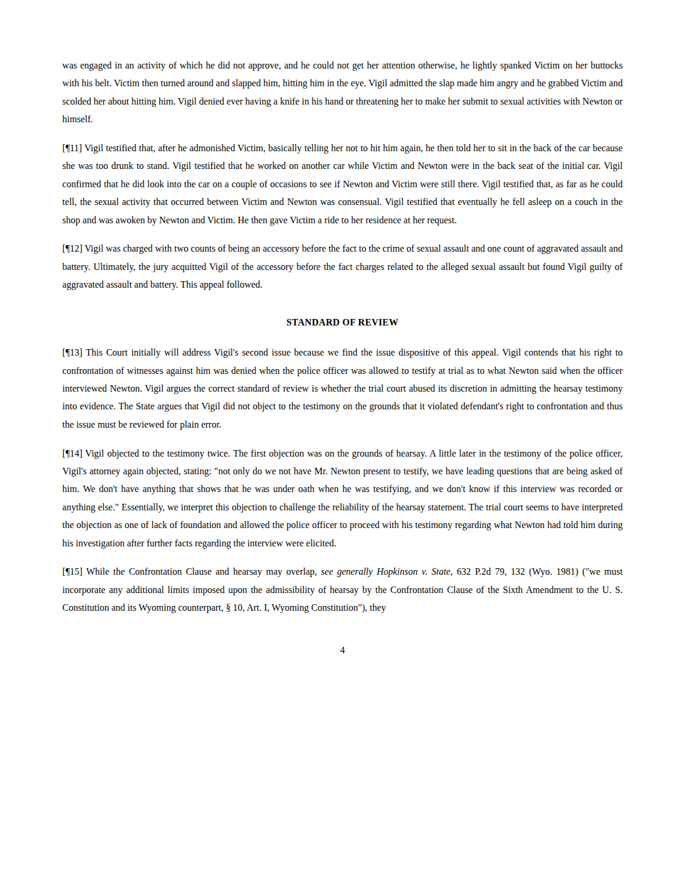was engaged in an activity of which he did not approve, and he could not get her attention otherwise, he lightly spanked Victim on her buttocks with his belt. Victim then turned around and slapped him, hitting him in the eye. Vigil admitted the slap made him angry and he grabbed Victim and scolded her about hitting him. Vigil denied ever having a knife in his hand or threatening her to make her submit to sexual activities with Newton or himself.
[¶11] Vigil testified that, after he admonished Victim, basically telling her not to hit him again, he then told her to sit in the back of the car because she was too drunk to stand. Vigil testified that he worked on another car while Victim and Newton were in the back seat of the initial car. Vigil confirmed that he did look into the car on a couple of occasions to see if Newton and Victim were still there. Vigil testified that, as far as he could tell, the sexual activity that occurred between Victim and Newton was consensual. Vigil testified that eventually he fell asleep on a couch in the shop and was awoken by Newton and Victim. He then gave Victim a ride to her residence at her request.
[¶12] Vigil was charged with two counts of being an accessory before the fact to the crime of sexual assault and one count of aggravated assault and battery. Ultimately, the jury acquitted Vigil of the accessory before the fact charges related to the alleged sexual assault but found Vigil guilty of aggravated assault and battery. This appeal followed.
STANDARD OF REVIEW
[¶13] This Court initially will address Vigil's second issue because we find the issue dispositive of this appeal. Vigil contends that his right to confrontation of witnesses against him was denied when the police officer was allowed to testify at trial as to what Newton said when the officer interviewed Newton. Vigil argues the correct standard of review is whether the trial court abused its discretion in admitting the hearsay testimony into evidence. The State argues that Vigil did not object to the testimony on the grounds that it violated defendant's right to confrontation and thus the issue must be reviewed for plain error.
[¶14] Vigil objected to the testimony twice. The first objection was on the grounds of hearsay. A little later in the testimony of the police officer, Vigil's attorney again objected, stating: "not only do we not have Mr. Newton present to testify, we have leading questions that are being asked of him. We don't have anything that shows that he was under oath when he was testifying, and we don't know if this interview was recorded or anything else." Essentially, we interpret this objection to challenge the reliability of the hearsay statement. The trial court seems to have interpreted the objection as one of lack of foundation and allowed the police officer to proceed with his testimony regarding what Newton had told him during his investigation after further facts regarding the interview were elicited.
[¶15] While the Confrontation Clause and hearsay may overlap, see generally Hopkinson v. State, 632 P.2d 79, 132 (Wyo. 1981) ("we must incorporate any additional limits imposed upon the admissibility of hearsay by the Confrontation Clause of the Sixth Amendment to the U. S. Constitution and its Wyoming counterpart, § 10, Art. I, Wyoming Constitution"), they
4